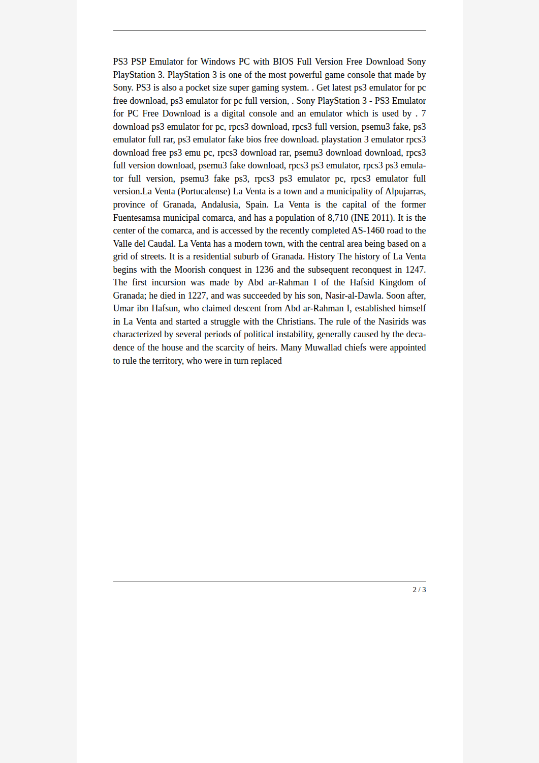PS3 PSP Emulator for Windows PC with BIOS Full Version Free Download Sony PlayStation 3. PlayStation 3 is one of the most powerful game console that made by Sony. PS3 is also a pocket size super gaming system. . Get latest ps3 emulator for pc free download, ps3 emulator for pc full version, . Sony PlayStation 3 - PS3 Emulator for PC Free Download is a digital console and an emulator which is used by . 7 download ps3 emulator for pc, rpcs3 download, rpcs3 full version, psemu3 fake, ps3 emulator full rar, ps3 emulator fake bios free download. playstation 3 emulator rpcs3 download free ps3 emu pc, rpcs3 download rar, psemu3 download download, rpcs3 full version download, psemu3 fake download, rpcs3 ps3 emulator, rpcs3 ps3 emulator full version, psemu3 fake ps3, rpcs3 ps3 emulator pc, rpcs3 emulator full version.La Venta (Portucalense) La Venta is a town and a municipality of Alpujarras, province of Granada, Andalusia, Spain. La Venta is the capital of the former Fuentesamsa municipal comarca, and has a population of 8,710 (INE 2011). It is the center of the comarca, and is accessed by the recently completed AS-1460 road to the Valle del Caudal. La Venta has a modern town, with the central area being based on a grid of streets. It is a residential suburb of Granada. History The history of La Venta begins with the Moorish conquest in 1236 and the subsequent reconquest in 1247. The first incursion was made by Abd ar-Rahman I of the Hafsid Kingdom of Granada; he died in 1227, and was succeeded by his son, Nasir-al-Dawla. Soon after, Umar ibn Hafsun, who claimed descent from Abd ar-Rahman I, established himself in La Venta and started a struggle with the Christians. The rule of the Nasirids was characterized by several periods of political instability, generally caused by the decadence of the house and the scarcity of heirs. Many Muwallad chiefs were appointed to rule the territory, who were in turn replaced
2 / 3